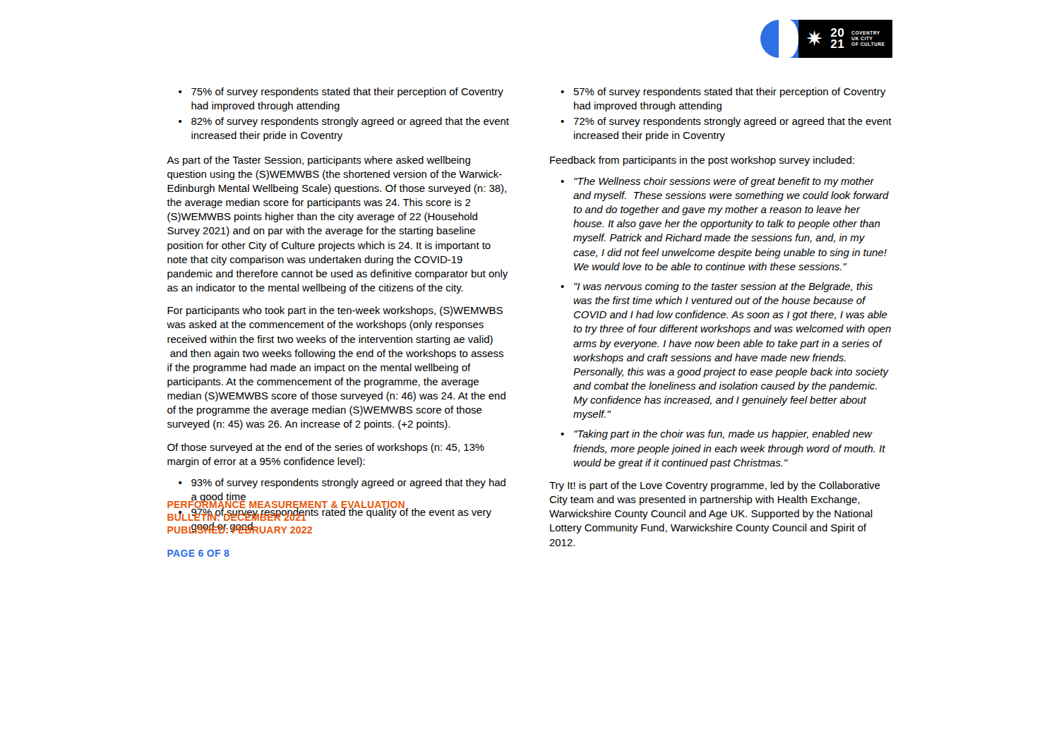✷ 20
21 Coventry
UK City
of Culture
75% of survey respondents stated that their perception of Coventry had improved through attending
82% of survey respondents strongly agreed or agreed that the event increased their pride in Coventry
As part of the Taster Session, participants where asked wellbeing question using the (S)WEMWBS (the shortened version of the Warwick-Edinburgh Mental Wellbeing Scale) questions. Of those surveyed (n: 38), the average median score for participants was 24. This score is 2 (S)WEMWBS points higher than the city average of 22 (Household Survey 2021) and on par with the average for the starting baseline position for other City of Culture projects which is 24. It is important to note that city comparison was undertaken during the COVID-19 pandemic and therefore cannot be used as definitive comparator but only as an indicator to the mental wellbeing of the citizens of the city.
For participants who took part in the ten-week workshops, (S)WEMWBS was asked at the commencement of the workshops (only responses received within the first two weeks of the intervention starting ae valid) and then again two weeks following the end of the workshops to assess if the programme had made an impact on the mental wellbeing of participants. At the commencement of the programme, the average median (S)WEMWBS score of those surveyed (n: 46) was 24. At the end of the programme the average median (S)WEMWBS score of those surveyed (n: 45) was 26. An increase of 2 points. (+2 points).
Of those surveyed at the end of the series of workshops (n: 45, 13% margin of error at a 95% confidence level):
93% of survey respondents strongly agreed or agreed that they had a good time
97% of survey respondents rated the quality of the event as very good or good
57% of survey respondents stated that their perception of Coventry had improved through attending
72% of survey respondents strongly agreed or agreed that the event increased their pride in Coventry
Feedback from participants in the post workshop survey included:
"The Wellness choir sessions were of great benefit to my mother and myself. These sessions were something we could look forward to and do together and gave my mother a reason to leave her house. It also gave her the opportunity to talk to people other than myself. Patrick and Richard made the sessions fun, and, in my case, I did not feel unwelcome despite being unable to sing in tune! We would love to be able to continue with these sessions."
"I was nervous coming to the taster session at the Belgrade, this was the first time which I ventured out of the house because of COVID and I had low confidence. As soon as I got there, I was able to try three of four different workshops and was welcomed with open arms by everyone. I have now been able to take part in a series of workshops and craft sessions and have made new friends. Personally, this was a good project to ease people back into society and combat the loneliness and isolation caused by the pandemic. My confidence has increased, and I genuinely feel better about myself."
"Taking part in the choir was fun, made us happier, enabled new friends, more people joined in each week through word of mouth. It would be great if it continued past Christmas."
Try It! is part of the Love Coventry programme, led by the Collaborative City team and was presented in partnership with Health Exchange, Warwickshire County Council and Age UK. Supported by the National Lottery Community Fund, Warwickshire County Council and Spirit of 2012.
PERFORMANCE MEASUREMENT & EVALUATION
BULLETIN: DECEMBER 2021
PUBLISHED: FEBRUARY 2022
PAGE 6 OF 8